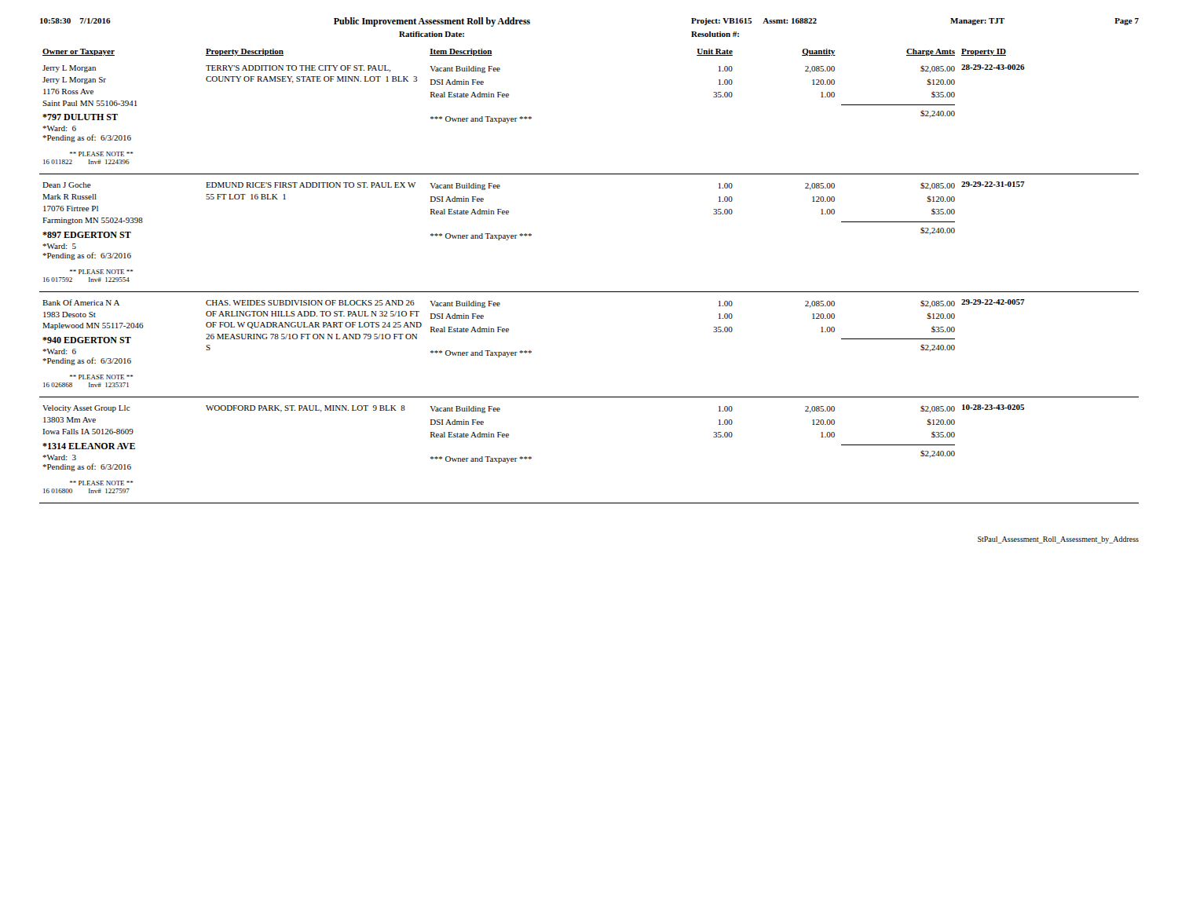10:58:30 7/1/2016
Public Improvement Assessment Roll by Address
Project: VB1615 Assmt: 168822
Manager: TJT
Page 7
Ratification Date:
Resolution #:
| Owner or Taxpayer | Property Description | Item Description | Unit Rate | Quantity | Charge Amts | Property ID |
| --- | --- | --- | --- | --- | --- | --- |
| Jerry L Morgan Jerry L Morgan Sr 1176 Ross Ave Saint Paul MN 55106-3941 *797 DULUTH ST *Ward: 6 *Pending as of: 6/3/2016 ** PLEASE NOTE ** 16 011822 Inv# 1224396 | TERRY'S ADDITION TO THE CITY OF ST. PAUL, COUNTY OF RAMSEY, STATE OF MINN. LOT 1 BLK 3 | Vacant Building Fee DSI Admin Fee Real Estate Admin Fee *** Owner and Taxpayer *** | 1.00 1.00 35.00 | 2,085.00 120.00 1.00 | $2,085.00 $120.00 $35.00 $2,240.00 | 28-29-22-43-0026 |
| Dean J Goche Mark R Russell 17076 Firtree Pl Farmington MN 55024-9398 *897 EDGERTON ST *Ward: 5 *Pending as of: 6/3/2016 ** PLEASE NOTE ** 16 017592 Inv# 1229554 | EDMUND RICE'S FIRST ADDITION TO ST. PAUL EX W 55 FT LOT 16 BLK 1 | Vacant Building Fee DSI Admin Fee Real Estate Admin Fee *** Owner and Taxpayer *** | 1.00 1.00 35.00 | 2,085.00 120.00 1.00 | $2,085.00 $120.00 $35.00 $2,240.00 | 29-29-22-31-0157 |
| Bank Of America N A 1983 Desoto St Maplewood MN 55117-2046 *940 EDGERTON ST *Ward: 6 *Pending as of: 6/3/2016 ** PLEASE NOTE ** 16 026868 Inv# 1235371 | CHAS. WEIDES SUBDIVISION OF BLOCKS 25 AND 26 OF ARLINGTON HILLS ADD. TO ST. PAUL N 32 5/1O FT OF FOL W QUADRANGULAR PART OF LOTS 24 25 AND 26 MEASURING 78 5/1O FT ON N L AND 79 5/1O FT ON S | Vacant Building Fee DSI Admin Fee Real Estate Admin Fee *** Owner and Taxpayer *** | 1.00 1.00 35.00 | 2,085.00 120.00 1.00 | $2,085.00 $120.00 $35.00 $2,240.00 | 29-29-22-42-0057 |
| Velocity Asset Group Llc 13803 Mm Ave Iowa Falls IA 50126-8609 *1314 ELEANOR AVE *Ward: 3 *Pending as of: 6/3/2016 ** PLEASE NOTE ** 16 016800 Inv# 1227597 | WOODFORD PARK, ST. PAUL, MINN. LOT 9 BLK 8 | Vacant Building Fee DSI Admin Fee Real Estate Admin Fee *** Owner and Taxpayer *** | 1.00 1.00 35.00 | 2,085.00 120.00 1.00 | $2,085.00 $120.00 $35.00 $2,240.00 | 10-28-23-43-0205 |
StPaul_Assessment_Roll_Assessment_by_Address